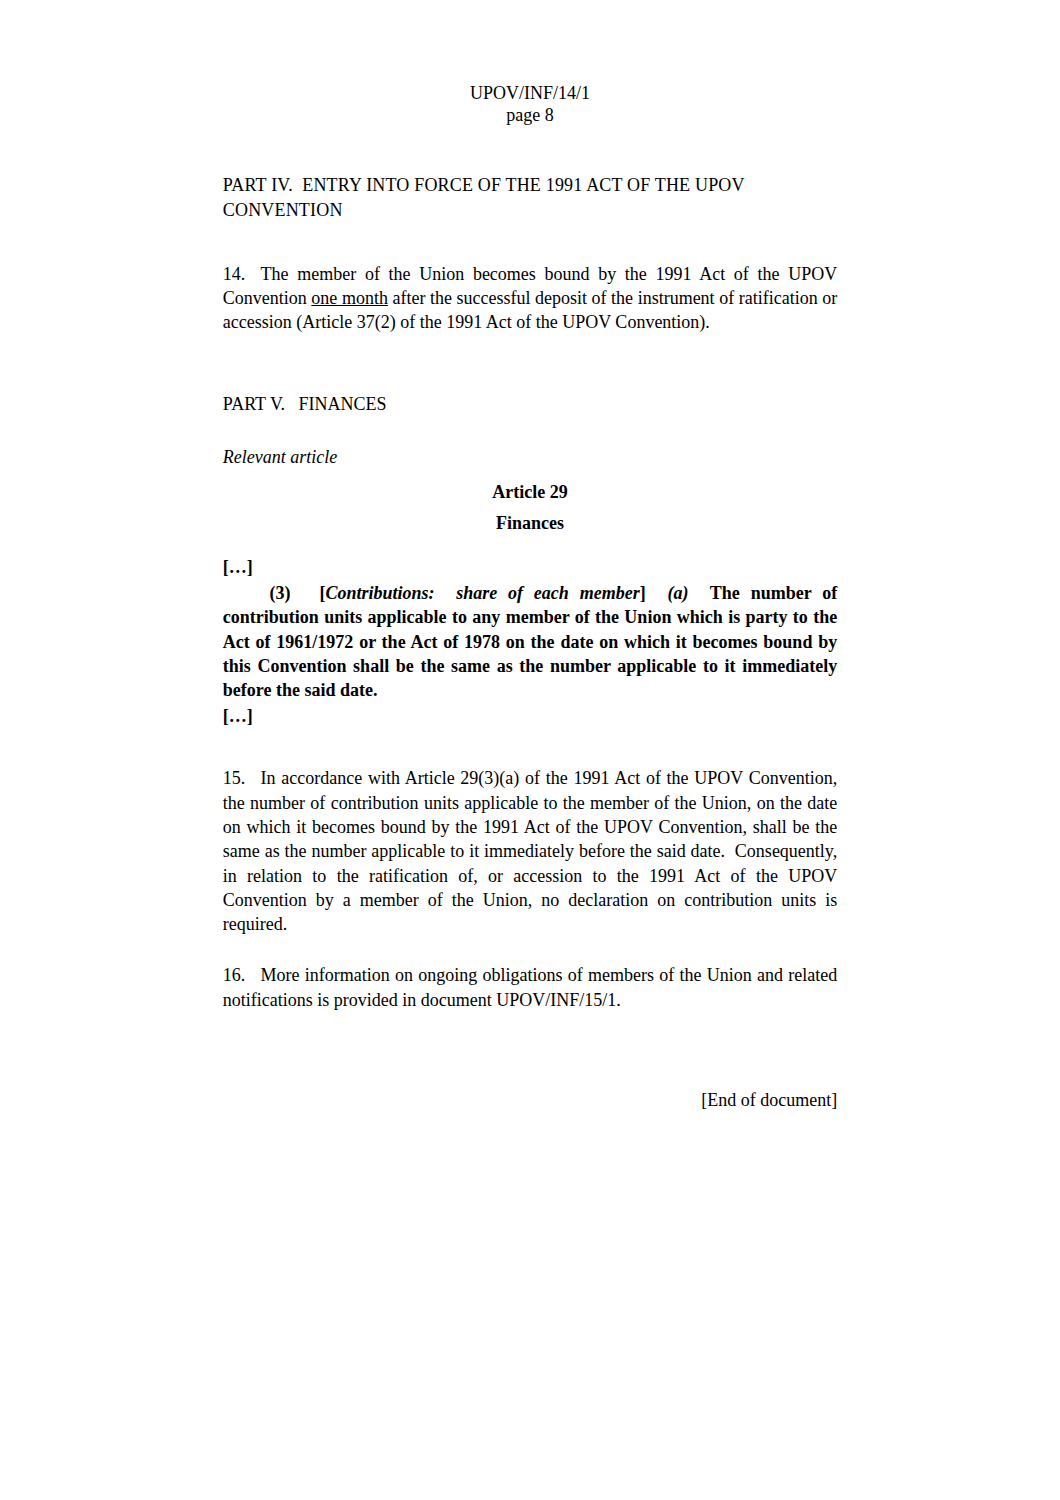UPOV/INF/14/1 page 8
PART IV. ENTRY INTO FORCE OF THE 1991 ACT OF THE UPOV CONVENTION
14. The member of the Union becomes bound by the 1991 Act of the UPOV Convention one month after the successful deposit of the instrument of ratification or accession (Article 37(2) of the 1991 Act of the UPOV Convention).
PART V. FINANCES
Relevant article
Article 29
Finances
[…]
(3) [Contributions: share of each member] (a) The number of contribution units applicable to any member of the Union which is party to the Act of 1961/1972 or the Act of 1978 on the date on which it becomes bound by this Convention shall be the same as the number applicable to it immediately before the said date.
[…]
15. In accordance with Article 29(3)(a) of the 1991 Act of the UPOV Convention, the number of contribution units applicable to the member of the Union, on the date on which it becomes bound by the 1991 Act of the UPOV Convention, shall be the same as the number applicable to it immediately before the said date. Consequently, in relation to the ratification of, or accession to the 1991 Act of the UPOV Convention by a member of the Union, no declaration on contribution units is required.
16. More information on ongoing obligations of members of the Union and related notifications is provided in document UPOV/INF/15/1.
[End of document]